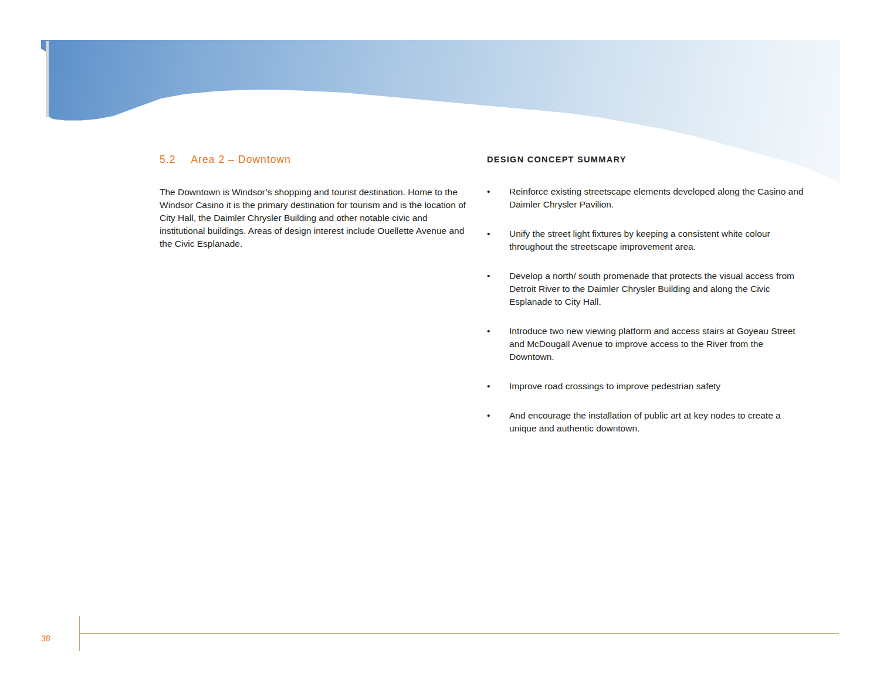5.2 Area 2 – Downtown
The Downtown is Windsor’s shopping and tourist destination. Home to the Windsor Casino it is the primary destination for tourism and is the location of City Hall, the Daimler Chrysler Building and other notable civic and institutional buildings. Areas of design interest include Ouellette Avenue and the Civic Esplanade.
DESIGN CONCEPT SUMMARY
Reinforce existing streetscape elements developed along the Casino and Daimler Chrysler Pavilion.
Unify the street light fixtures by keeping a consistent white colour throughout the streetscape improvement area.
Develop a north/ south promenade that protects the visual access from Detroit River to the Daimler Chrysler Building and along the Civic Esplanade to City Hall.
Introduce two new viewing platform and access stairs at Goyeau Street and McDougall Avenue to improve access to the River from the Downtown.
Improve road crossings to improve pedestrian safety
And encourage the installation of public art at key nodes to create a unique and authentic downtown.
38